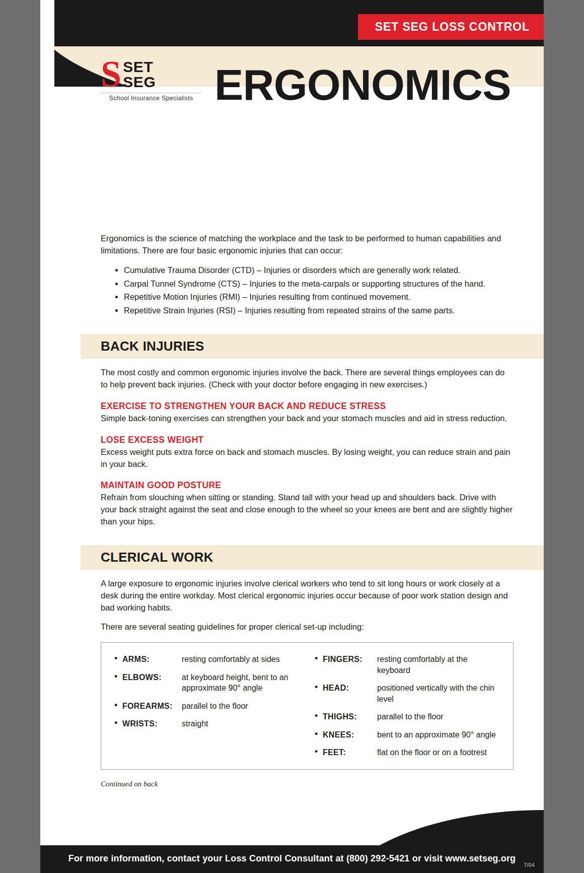SET SEG LOSS CONTROL
S
SET SEG
School Insurance Specialists
ERGONOMICS
Ergonomics is the science of matching the workplace and the task to be performed to human capabilities and limitations. There are four basic ergonomic injuries that can occur:
Cumulative Trauma Disorder (CTD) – Injuries or disorders which are generally work related.
Carpal Tunnel Syndrome (CTS) – Injuries to the meta-carpals or supporting structures of the hand.
Repetitive Motion Injuries (RMI) – Injuries resulting from continued movement.
Repetitive Strain Injuries (RSI) – Injuries resulting from repeated strains of the same parts.
BACK INJURIES
The most costly and common ergonomic injuries involve the back. There are several things employees can do to help prevent back injuries. (Check with your doctor before engaging in new exercises.)
Exercise to Strengthen Your Back and Reduce Stress
Simple back-toning exercises can strengthen your back and your stomach muscles and aid in stress reduction.
Lose Excess Weight
Excess weight puts extra force on back and stomach muscles. By losing weight, you can reduce strain and pain in your back.
Maintain Good Posture
Refrain from slouching when sitting or standing. Stand tall with your head up and shoulders back. Drive with your back straight against the seat and close enough to the wheel so your knees are bent and are slightly higher than your hips.
CLERICAL WORK
A large exposure to ergonomic injuries involve clerical workers who tend to sit long hours or work closely at a desk during the entire workday. Most clerical ergonomic injuries occur because of poor work station design and bad working habits.
There are several seating guidelines for proper clerical set-up including:
•ARMS: resting comfortably at sides
•ELBOWS: at keyboard height, bent to an approximate 90° angle
•FOREARMS: parallel to the floor
•WRISTS: straight
•FINGERS: resting comfortably at the keyboard
•HEAD: positioned vertically with the chin level
•THIGHS: parallel to the floor
•KNEES: bent to an approximate 90° angle
•FEET: flat on the floor or on a footrest
Continued on back
For more information, contact your Loss Control Consultant at (800) 292-5421 or visit www.setseg.org 7/04